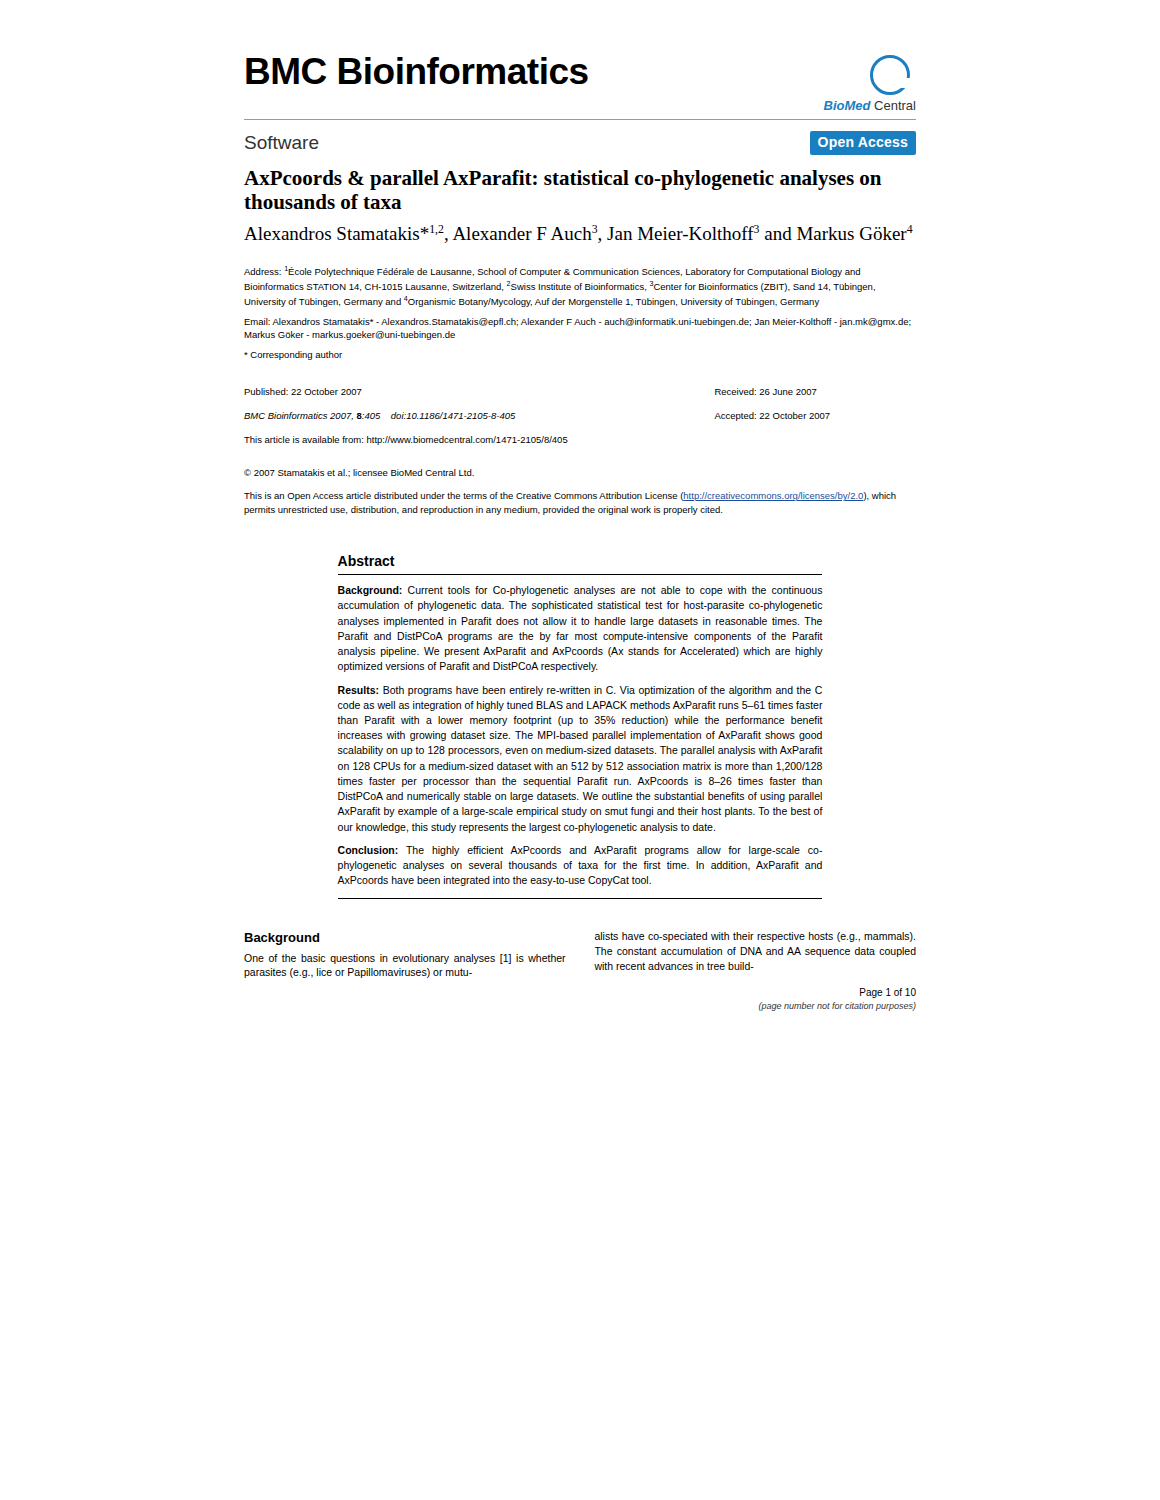BMC Bioinformatics
BioMed Central
Software
Open Access
AxPcoords & parallel AxParafit: statistical co-phylogenetic analyses on thousands of taxa
Alexandros Stamatakis*1,2, Alexander F Auch3, Jan Meier-Kolthoff3 and Markus Göker4
Address: 1École Polytechnique Fédérale de Lausanne, School of Computer & Communication Sciences, Laboratory for Computational Biology and Bioinformatics STATION 14, CH-1015 Lausanne, Switzerland, 2Swiss Institute of Bioinformatics, 3Center for Bioinformatics (ZBIT), Sand 14, Tübingen, University of Tübingen, Germany and 4Organismic Botany/Mycology, Auf der Morgenstelle 1, Tübingen, University of Tübingen, Germany
Email: Alexandros Stamatakis* - Alexandros.Stamatakis@epfl.ch; Alexander F Auch - auch@informatik.uni-tuebingen.de; Jan Meier-Kolthoff - jan.mk@gmx.de; Markus Göker - markus.goeker@uni-tuebingen.de
* Corresponding author
Published: 22 October 2007
BMC Bioinformatics 2007, 8:405 doi:10.1186/1471-2105-8-405
This article is available from: http://www.biomedcentral.com/1471-2105/8/405
Received: 26 June 2007
Accepted: 22 October 2007
© 2007 Stamatakis et al.; licensee BioMed Central Ltd.
This is an Open Access article distributed under the terms of the Creative Commons Attribution License (http://creativecommons.org/licenses/by/2.0), which permits unrestricted use, distribution, and reproduction in any medium, provided the original work is properly cited.
Abstract
Background: Current tools for Co-phylogenetic analyses are not able to cope with the continuous accumulation of phylogenetic data. The sophisticated statistical test for host-parasite co-phylogenetic analyses implemented in Parafit does not allow it to handle large datasets in reasonable times. The Parafit and DistPCoA programs are the by far most compute-intensive components of the Parafit analysis pipeline. We present AxParafit and AxPcoords (Ax stands for Accelerated) which are highly optimized versions of Parafit and DistPCoA respectively.
Results: Both programs have been entirely re-written in C. Via optimization of the algorithm and the C code as well as integration of highly tuned BLAS and LAPACK methods AxParafit runs 5–61 times faster than Parafit with a lower memory footprint (up to 35% reduction) while the performance benefit increases with growing dataset size. The MPI-based parallel implementation of AxParafit shows good scalability on up to 128 processors, even on medium-sized datasets. The parallel analysis with AxParafit on 128 CPUs for a medium-sized dataset with an 512 by 512 association matrix is more than 1,200/128 times faster per processor than the sequential Parafit run. AxPcoords is 8–26 times faster than DistPCoA and numerically stable on large datasets. We outline the substantial benefits of using parallel AxParafit by example of a large-scale empirical study on smut fungi and their host plants. To the best of our knowledge, this study represents the largest co-phylogenetic analysis to date.
Conclusion: The highly efficient AxPcoords and AxParafit programs allow for large-scale co-phylogenetic analyses on several thousands of taxa for the first time. In addition, AxParafit and AxPcoords have been integrated into the easy-to-use CopyCat tool.
Background
One of the basic questions in evolutionary analyses [1] is whether parasites (e.g., lice or Papillomaviruses) or mutu-
alists have co-speciated with their respective hosts (e.g., mammals). The constant accumulation of DNA and AA sequence data coupled with recent advances in tree build-
Page 1 of 10
(page number not for citation purposes)